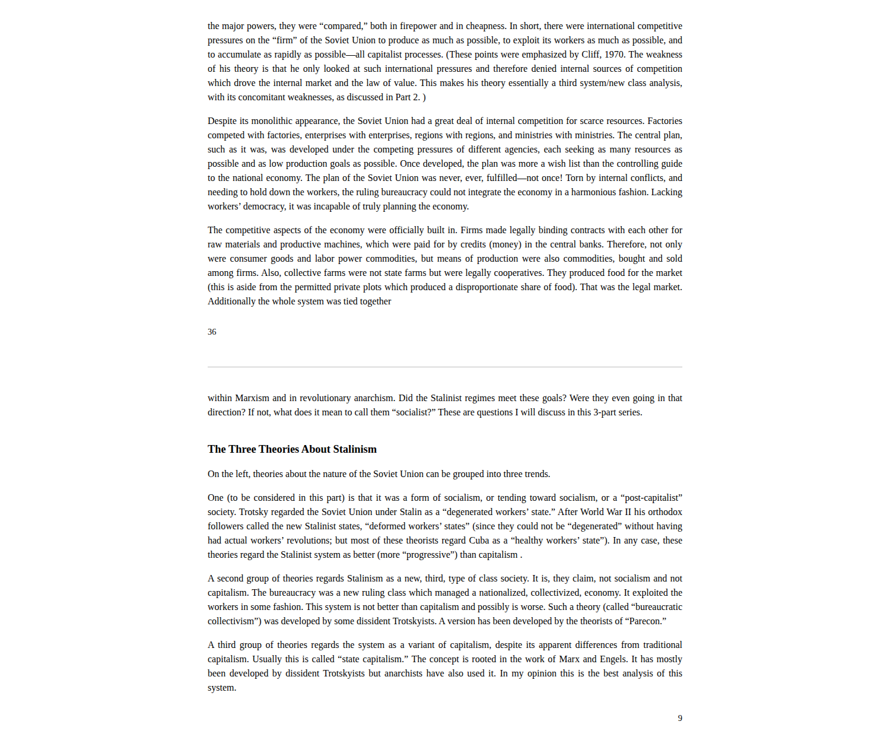the major powers, they were “compared,” both in firepower and in cheapness. In short, there were international competitive pressures on the “firm” of the Soviet Union to produce as much as possible, to exploit its workers as much as possible, and to accumulate as rapidly as possible—all capitalist processes. (These points were emphasized by Cliff, 1970. The weakness of his theory is that he only looked at such international pressures and therefore denied internal sources of competition which drove the internal market and the law of value. This makes his theory essentially a third system/new class analysis, with its concomitant weaknesses, as discussed in Part 2. )
Despite its monolithic appearance, the Soviet Union had a great deal of internal competition for scarce resources. Factories competed with factories, enterprises with enterprises, regions with regions, and ministries with ministries. The central plan, such as it was, was developed under the competing pressures of different agencies, each seeking as many resources as possible and as low production goals as possible. Once developed, the plan was more a wish list than the controlling guide to the national economy. The plan of the Soviet Union was never, ever, fulfilled—not once! Torn by internal conflicts, and needing to hold down the workers, the ruling bureaucracy could not integrate the economy in a harmonious fashion. Lacking workers’ democracy, it was incapable of truly planning the economy.
The competitive aspects of the economy were officially built in. Firms made legally binding contracts with each other for raw materials and productive machines, which were paid for by credits (money) in the central banks. Therefore, not only were consumer goods and labor power commodities, but means of production were also commodities, bought and sold among firms. Also, collective farms were not state farms but were legally cooperatives. They produced food for the market (this is aside from the permitted private plots which produced a disproportionate share of food). That was the legal market. Additionally the whole system was tied together
36
within Marxism and in revolutionary anarchism. Did the Stalinist regimes meet these goals? Were they even going in that direction? If not, what does it mean to call them “socialist?” These are questions I will discuss in this 3-part series.
The Three Theories About Stalinism
On the left, theories about the nature of the Soviet Union can be grouped into three trends.
One (to be considered in this part) is that it was a form of socialism, or tending toward socialism, or a “post-capitalist” society. Trotsky regarded the Soviet Union under Stalin as a “degenerated workers’ state.” After World War II his orthodox followers called the new Stalinist states, “deformed workers’ states” (since they could not be “degenerated” without having had actual workers’ revolutions; but most of these theorists regard Cuba as a “healthy workers’ state”). In any case, these theories regard the Stalinist system as better (more “progressive”) than capitalism .
A second group of theories regards Stalinism as a new, third, type of class society. It is, they claim, not socialism and not capitalism. The bureaucracy was a new ruling class which managed a nationalized, collectivized, economy. It exploited the workers in some fashion. This system is not better than capitalism and possibly is worse. Such a theory (called “bureaucratic collectivism”) was developed by some dissident Trotskyists. A version has been developed by the theorists of “Parecon.”
A third group of theories regards the system as a variant of capitalism, despite its apparent differences from traditional capitalism. Usually this is called “state capitalism.” The concept is rooted in the work of Marx and Engels. It has mostly been developed by dissident Trotskyists but anarchists have also used it. In my opinion this is the best analysis of this system.
9